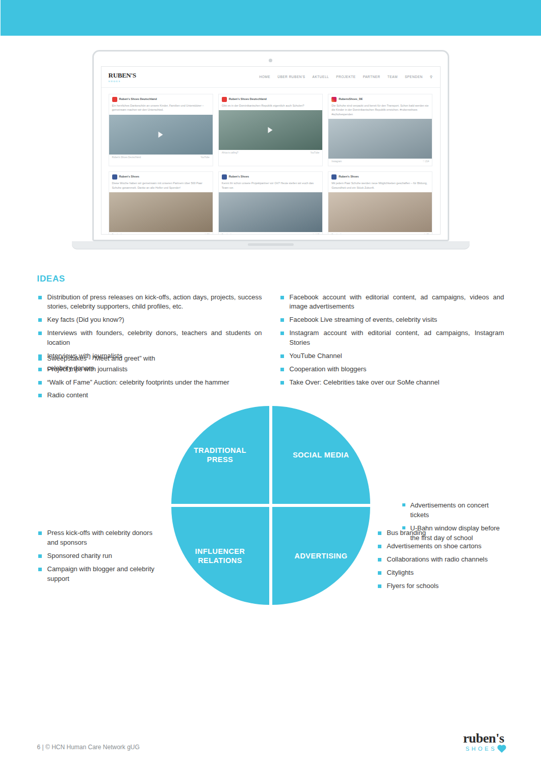ruben'sSHOES
Home
Über Ruben's
Aktuell
Projekte
Partner
Team
Spenden
⚲
Ruben's Shoes Deutschland
Ein herzliches Dankeschön an unsere Kinder, Familien und Unterstützer – gemeinsam machen wir den Unterschied.
Ruben's Shoes Deutschland YouTube
Ruben's Shoes Deutschland
Gibt es in der Dominikanischen Republik eigentlich auch Schulen?
Africa is calling?YouTube
RubensShoes_DE
Die Schuhe sind verpackt und bereit für den Transport. Schon bald werden sie die Kinder in der Dominikanischen Republik erreichen. #rubensshoes #schuhespenden
Instagram♡ 214
Ruben's Shoes
Diese Woche haben wir gemeinsam mit unseren Partnern über 500 Paar Schuhe gesammelt. Danke an alle Helfer und Spender!
Facebook♡ 98
Ruben's Shoes
Kennt ihr schon unsere Projektpartner vor Ort? Heute stellen wir euch das Team vor.
Facebook♡ 143
Ruben's Shoes
Mit jedem Paar Schuhe werden neue Möglichkeiten geschaffen – für Bildung, Gesundheit und ein Stück Zukunft.
Facebook♡ 76
IDEAS
Distribution of press releases on kick-offs, action days, projects, success stories, celebrity supporters, child profiles, etc.
Key facts (Did you know?)
Interviews with founders, celebrity donors, teachers and students on location
Interviews with journalists
Project trips with journalists
“Walk of Fame” Auction: celebrity footprints under the hammer
Radio content
Facebook account with editorial content, ad campaigns, videos and image advertisements
Facebook Live streaming of events, celebrity visits
Instagram account with editorial content, ad campaigns, Instagram Stories
YouTube Channel
Cooperation with bloggers
Take Over: Celebrities take over our SoMe channel
Sweepstakes - “Meet and greet” with celebrity donors
TRADITIONAL
PRESS
SOCIAL MEDIA
INFLUENCER
RELATIONS
ADVERTISING
Press kick-offs with celebrity donors and sponsors
Sponsored charity run
Campaign with blogger and celebrity support
Advertisements on concert tickets
U-Bahn window display before the first day of school
Bus branding
Advertisements on shoe cartons
Collaborations with radio channels
Citylights
Flyers for schools
6 | © HCN Human Care Network gUG
ruben's SHOES